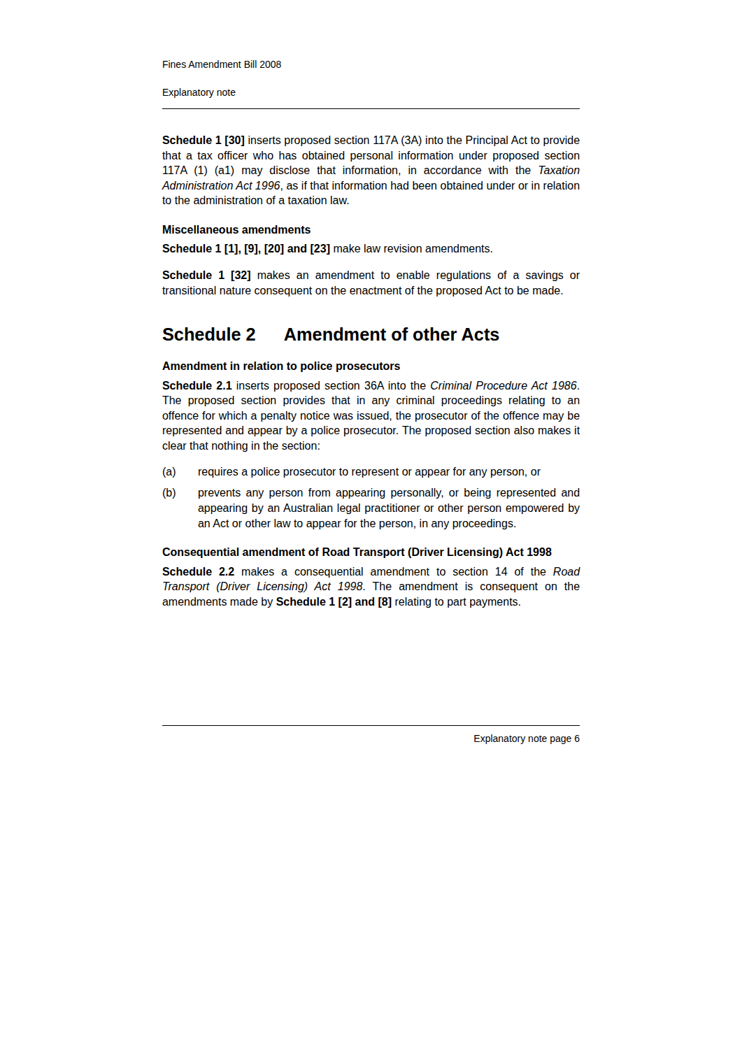Fines Amendment Bill 2008
Explanatory note
Schedule 1 [30] inserts proposed section 117A (3A) into the Principal Act to provide that a tax officer who has obtained personal information under proposed section 117A (1) (a1) may disclose that information, in accordance with the Taxation Administration Act 1996, as if that information had been obtained under or in relation to the administration of a taxation law.
Miscellaneous amendments
Schedule 1 [1], [9], [20] and [23] make law revision amendments.
Schedule 1 [32] makes an amendment to enable regulations of a savings or transitional nature consequent on the enactment of the proposed Act to be made.
Schedule 2 Amendment of other Acts
Amendment in relation to police prosecutors
Schedule 2.1 inserts proposed section 36A into the Criminal Procedure Act 1986. The proposed section provides that in any criminal proceedings relating to an offence for which a penalty notice was issued, the prosecutor of the offence may be represented and appear by a police prosecutor. The proposed section also makes it clear that nothing in the section:
(a) requires a police prosecutor to represent or appear for any person, or
(b) prevents any person from appearing personally, or being represented and appearing by an Australian legal practitioner or other person empowered by an Act or other law to appear for the person, in any proceedings.
Consequential amendment of Road Transport (Driver Licensing) Act 1998
Schedule 2.2 makes a consequential amendment to section 14 of the Road Transport (Driver Licensing) Act 1998. The amendment is consequent on the amendments made by Schedule 1 [2] and [8] relating to part payments.
Explanatory note page 6